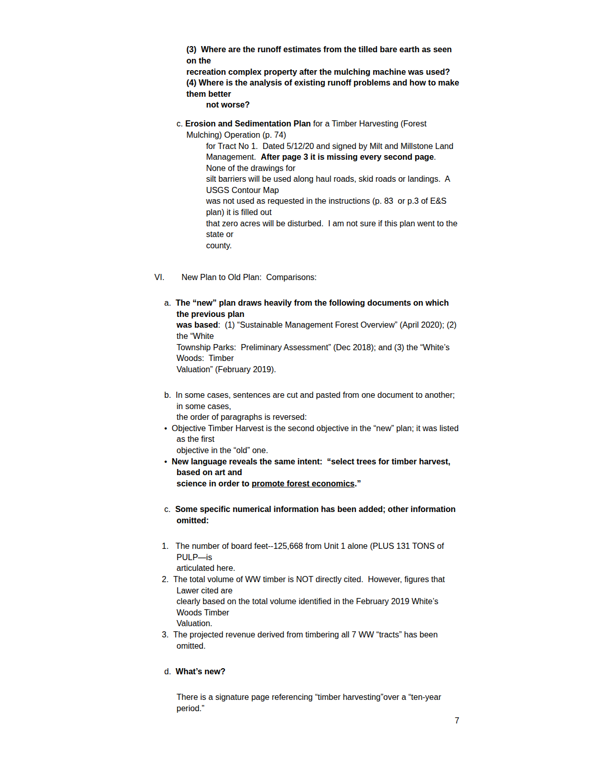(3) Where are the runoff estimates from the tilled bare earth as seen on the
recreation complex property after the mulching machine was used?
(4) Where is the analysis of existing runoff problems and how to make them better
not worse?
c. Erosion and Sedimentation Plan for a Timber Harvesting (Forest Mulching) Operation (p. 74)
for Tract No 1. Dated 5/12/20 and signed by Milt and Millstone Land
Management. After page 3 it is missing every second page. None of the drawings for
silt barriers will be used along haul roads, skid roads or landings. A USGS Contour Map
was not used as requested in the instructions (p. 83 or p.3 of E&S plan) it is filled out
that zero acres will be disturbed. I am not sure if this plan went to the state or
county.
VI. New Plan to Old Plan: Comparisons:
a. The “new” plan draws heavily from the following documents on which the previous plan
was based: (1) “Sustainable Management Forest Overview” (April 2020); (2) the “White
Township Parks: Preliminary Assessment” (Dec 2018); and (3) the “White’s Woods: Timber
Valuation” (February 2019).
b. In some cases, sentences are cut and pasted from one document to another; in some cases,
the order of paragraphs is reversed:
• Objective Timber Harvest is the second objective in the “new” plan; it was listed as the first
objective in the “old” one.
• New language reveals the same intent: “select trees for timber harvest, based on art and
science in order to promote forest economics.”
c. Some specific numerical information has been added; other information omitted:
1. The number of board feet--125,668 from Unit 1 alone (PLUS 131 TONS of PULP—is
articulated here.
2. The total volume of WW timber is NOT directly cited. However, figures that Lawer cited are
clearly based on the total volume identified in the February 2019 White’s Woods Timber
Valuation.
3. The projected revenue derived from timbering all 7 WW “tracts” has been omitted.
d. What’s new?
There is a signature page referencing “timber harvesting”over a “ten-year period.”
7